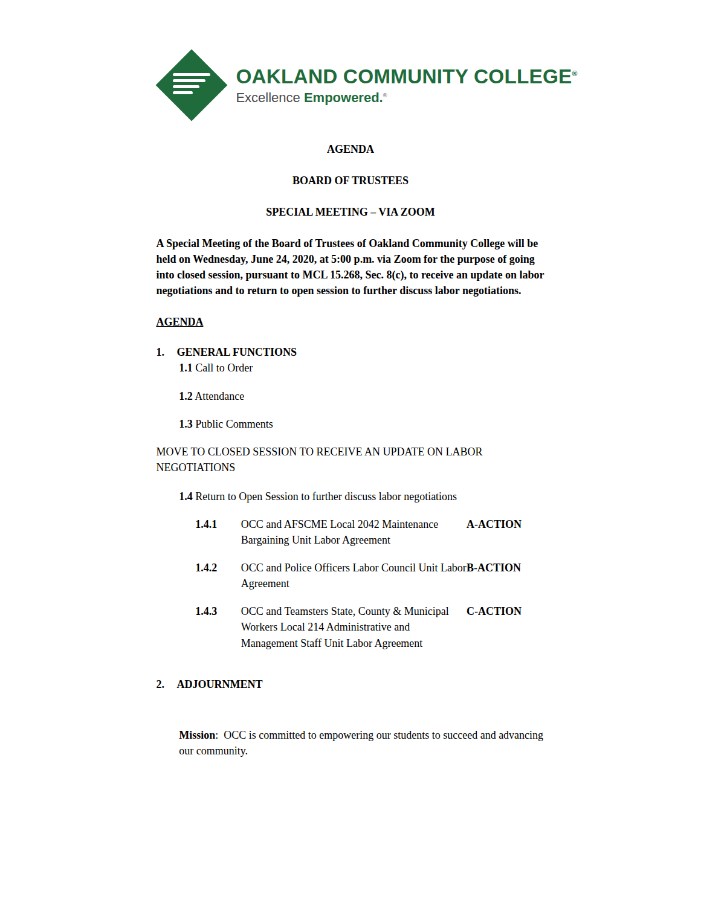OAKLAND COMMUNITY COLLEGE®
Excellence Empowered.®
AGENDA
BOARD OF TRUSTEES
SPECIAL MEETING – VIA ZOOM
A Special Meeting of the Board of Trustees of Oakland Community College will be held on Wednesday, June 24, 2020, at 5:00 p.m. via Zoom for the purpose of going into closed session, pursuant to MCL 15.268, Sec. 8(c), to receive an update on labor negotiations and to return to open session to further discuss labor negotiations.
AGENDA
1. GENERAL FUNCTIONS
1.1 Call to Order
1.2 Attendance
1.3 Public Comments
MOVE TO CLOSED SESSION TO RECEIVE AN UPDATE ON LABOR NEGOTIATIONS
1.4 Return to Open Session to further discuss labor negotiations
| 1.4.1 | OCC and AFSCME Local 2042 Maintenance Bargaining Unit Labor Agreement | A - ACTION |
| 1.4.2 | OCC and Police Officers Labor Council Unit Labor Agreement | B - ACTION |
| 1.4.3 | OCC and Teamsters State, County & Municipal Workers Local 214 Administrative and Management Staff Unit Labor Agreement | C - ACTION |
2. ADJOURNMENT
Mission: OCC is committed to empowering our students to succeed and advancing our community.